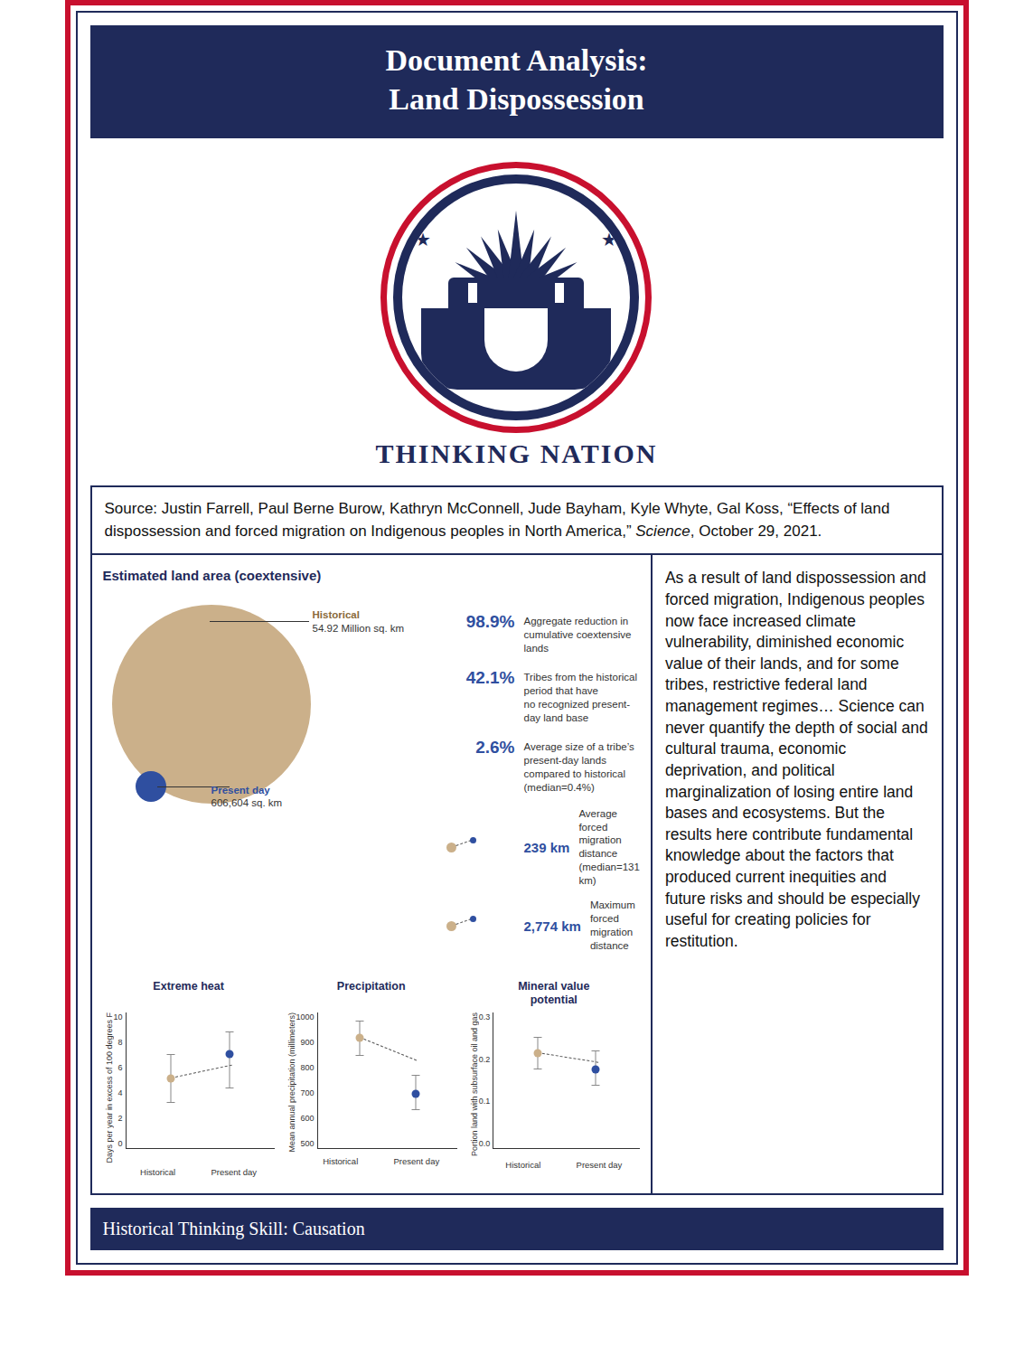Document Analysis:
Land Dispossession
★
★
THINKING NATION
Source: Justin Farrell, Paul Berne Burow, Kathryn McConnell, Jude Bayham, Kyle Whyte, Gal Koss, “Effects of land dispossession and forced migration on Indigenous peoples in North America,” Science, October 29, 2021.
Estimated land area (coextensive)
Historical
54.92 Million sq. km
Present day
606,604 sq. km
98.9%
Aggregate reduction in
cumulative coextensive lands
42.1%
Tribes from the historical period that have
no recognized present-day land base
2.6%
Average size of a tribe’s present-day lands
compared to historical (median=0.4%)
239 km
Average forced migration distance
(median=131 km)
2,774 km
Maximum forced
migration distance
Extreme heat
Days per year in excess of 100 degrees F
1086420
Historical Present day
Precipitation
Mean annual precipitation (millimeters)
1000900800700600500
Historical Present day
Mineral value
potential
Portion land with subsurface oil and gas
0.30.20.10.0
Historical Present day
As a result of land dispossession and forced migration, Indigenous peoples now face increased climate vulnerability, diminished economic value of their lands, and for some tribes, restrictive federal land management regimes… Science can never quantify the depth of social and cultural trauma, economic deprivation, and political marginalization of losing entire land bases and ecosystems. But the results here contribute fundamental knowledge about the factors that produced current inequities and future risks and should be especially useful for creating policies for restitution.
Historical Thinking Skill: Causation